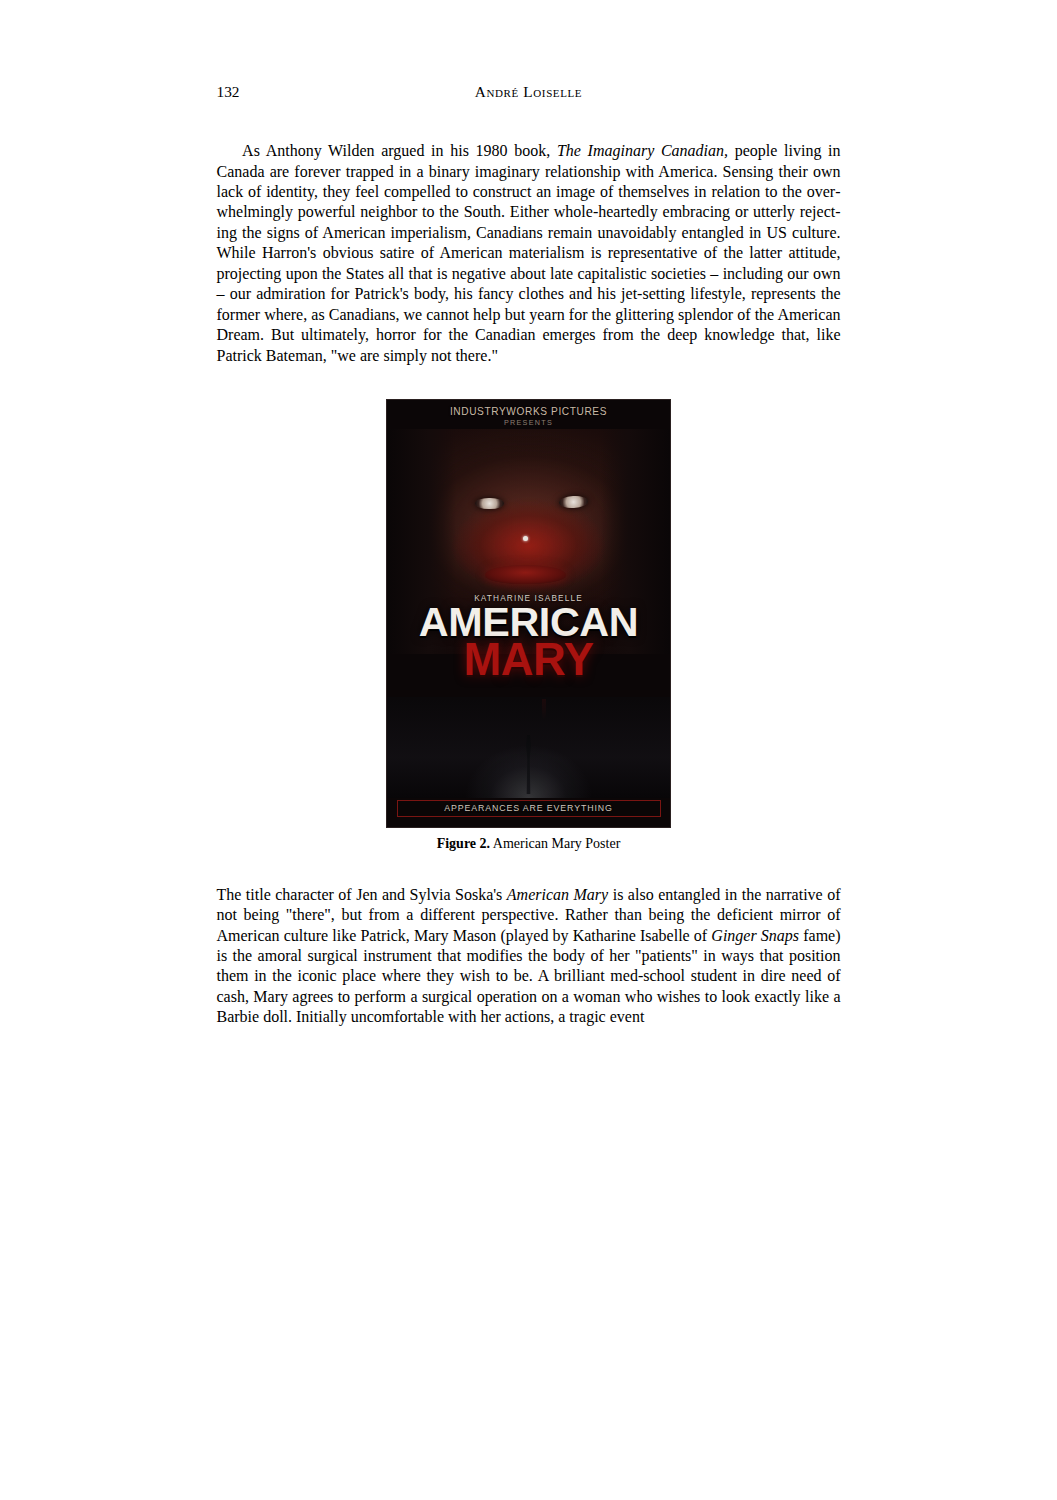132
André Loiselle
As Anthony Wilden argued in his 1980 book, The Imaginary Canadian, people living in Canada are forever trapped in a binary imaginary relationship with America. Sensing their own lack of identity, they feel compelled to construct an image of themselves in relation to the overwhelmingly powerful neighbor to the South. Either whole-heartedly embracing or utterly rejecting the signs of American imperialism, Canadians remain unavoidably entangled in US culture. While Harron's obvious satire of American materialism is representative of the latter attitude, projecting upon the States all that is negative about late capitalistic societies – including our own – our admiration for Patrick's body, his fancy clothes and his jet-setting lifestyle, represents the former where, as Canadians, we cannot help but yearn for the glittering splendor of the American Dream. But ultimately, horror for the Canadian emerges from the deep knowledge that, like Patrick Bateman, "we are simply not there."
INDUSTRYWORKS PICTURES
PRESENTS
KATHARINE ISABELLE
AMERICAN MARY
APPEARANCES ARE EVERYTHING
Figure 2. American Mary Poster
The title character of Jen and Sylvia Soska's American Mary is also entangled in the narrative of not being "there", but from a different perspective. Rather than being the deficient mirror of American culture like Patrick, Mary Mason (played by Katharine Isabelle of Ginger Snaps fame) is the amoral surgical instrument that modifies the body of her "patients" in ways that position them in the iconic place where they wish to be. A brilliant med-school student in dire need of cash, Mary agrees to perform a surgical operation on a woman who wishes to look exactly like a Barbie doll. Initially uncomfortable with her actions, a tragic event